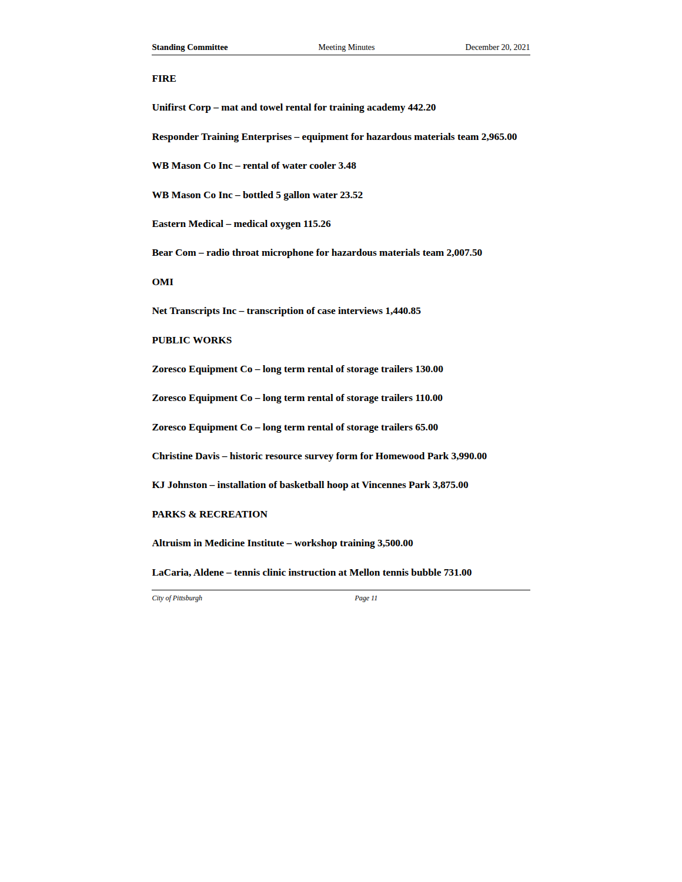Standing Committee
Meeting Minutes
December 20, 2021
FIRE
Unifirst Corp – mat and towel rental for training academy 442.20
Responder Training Enterprises – equipment for hazardous materials team 2,965.00
WB Mason Co Inc – rental of water cooler 3.48
WB Mason Co Inc – bottled 5 gallon water 23.52
Eastern Medical – medical oxygen 115.26
Bear Com – radio throat microphone for hazardous materials team 2,007.50
OMI
Net Transcripts Inc – transcription of case interviews 1,440.85
PUBLIC WORKS
Zoresco Equipment Co – long term rental of storage trailers 130.00
Zoresco Equipment Co – long term rental of storage trailers 110.00
Zoresco Equipment Co – long term rental of storage trailers 65.00
Christine Davis – historic resource survey form for Homewood Park 3,990.00
KJ Johnston – installation of basketball hoop at Vincennes Park 3,875.00
PARKS & RECREATION
Altruism in Medicine Institute – workshop training 3,500.00
LaCaria, Aldene – tennis clinic instruction at Mellon tennis bubble 731.00
City of Pittsburgh
Page 11